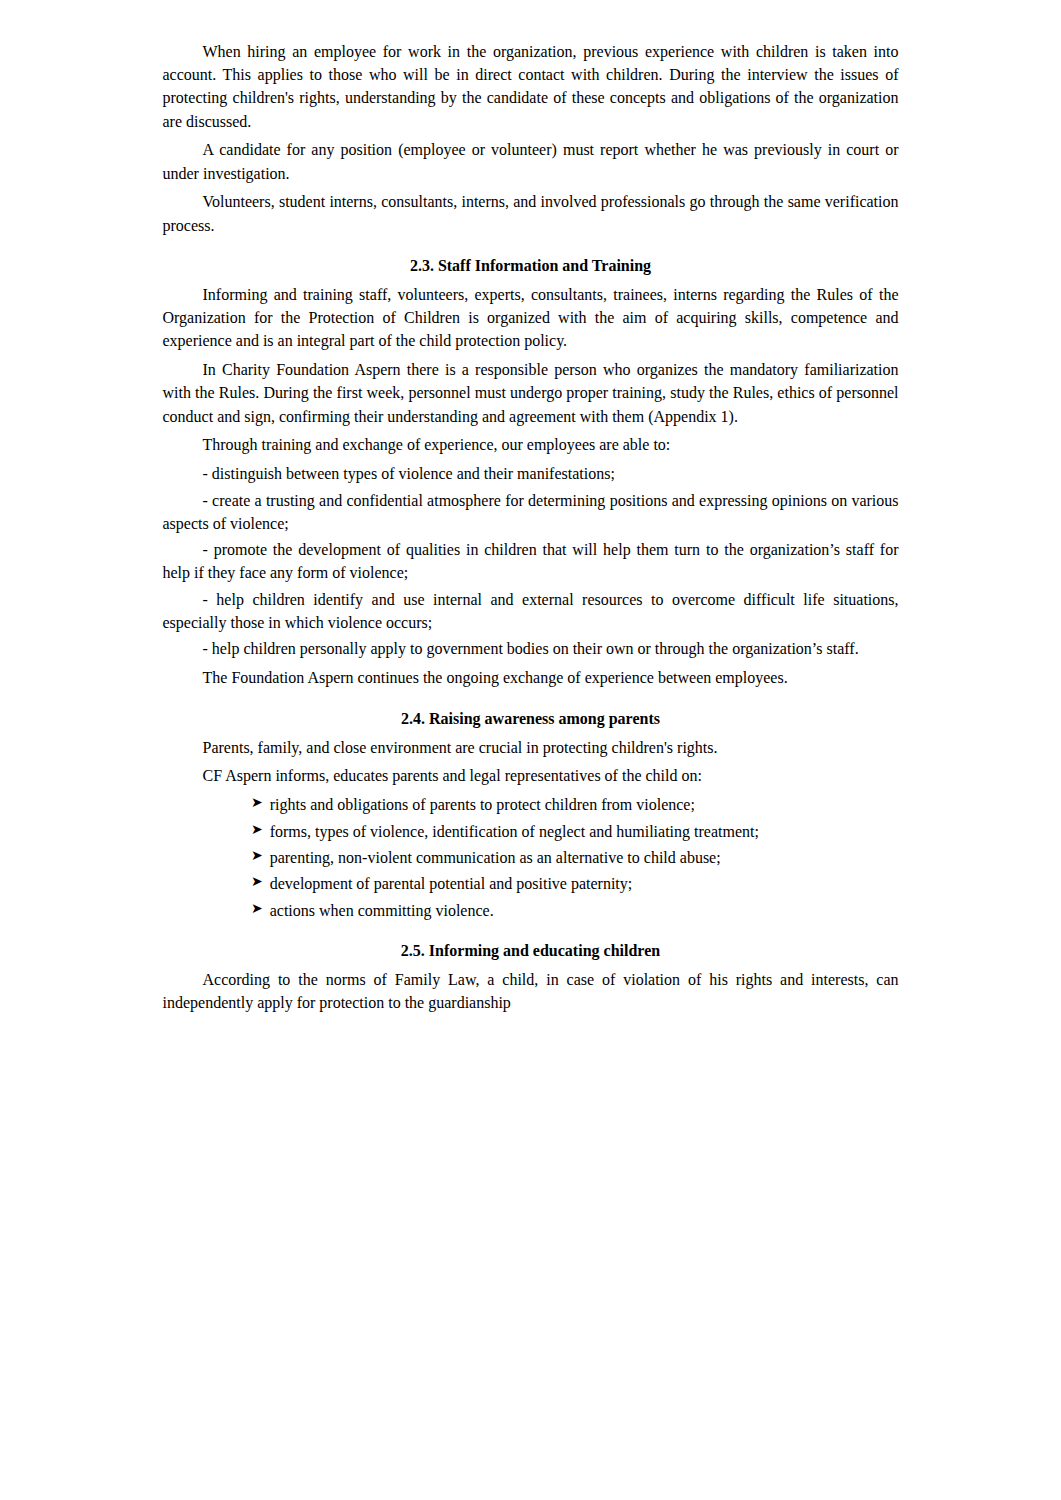When hiring an employee for work in the organization, previous experience with children is taken into account. This applies to those who will be in direct contact with children. During the interview the issues of protecting children's rights, understanding by the candidate of these concepts and obligations of the organization are discussed.
A candidate for any position (employee or volunteer) must report whether he was previously in court or under investigation.
Volunteers, student interns, consultants, interns, and involved professionals go through the same verification process.
2.3. Staff Information and Training
Informing and training staff, volunteers, experts, consultants, trainees, interns regarding the Rules of the Organization for the Protection of Children is organized with the aim of acquiring skills, competence and experience and is an integral part of the child protection policy.
In Charity Foundation Aspern there is a responsible person who organizes the mandatory familiarization with the Rules. During the first week, personnel must undergo proper training, study the Rules, ethics of personnel conduct and sign, confirming their understanding and agreement with them (Appendix 1).
Through training and exchange of experience, our employees are able to:
- distinguish between types of violence and their manifestations;
- create a trusting and confidential atmosphere for determining positions and expressing opinions on various aspects of violence;
- promote the development of qualities in children that will help them turn to the organization’s staff for help if they face any form of violence;
- help children identify and use internal and external resources to overcome difficult life situations, especially those in which violence occurs;
- help children personally apply to government bodies on their own or through the organization’s staff.
The Foundation Aspern continues the ongoing exchange of experience between employees.
2.4. Raising awareness among parents
Parents, family, and close environment are crucial in protecting children's rights.
CF Aspern informs, educates parents and legal representatives of the child on:
rights and obligations of parents to protect children from violence;
forms, types of violence, identification of neglect and humiliating treatment;
parenting, non-violent communication as an alternative to child abuse;
development of parental potential and positive paternity;
actions when committing violence.
2.5. Informing and educating children
According to the norms of Family Law, a child, in case of violation of his rights and interests, can independently apply for protection to the guardianship